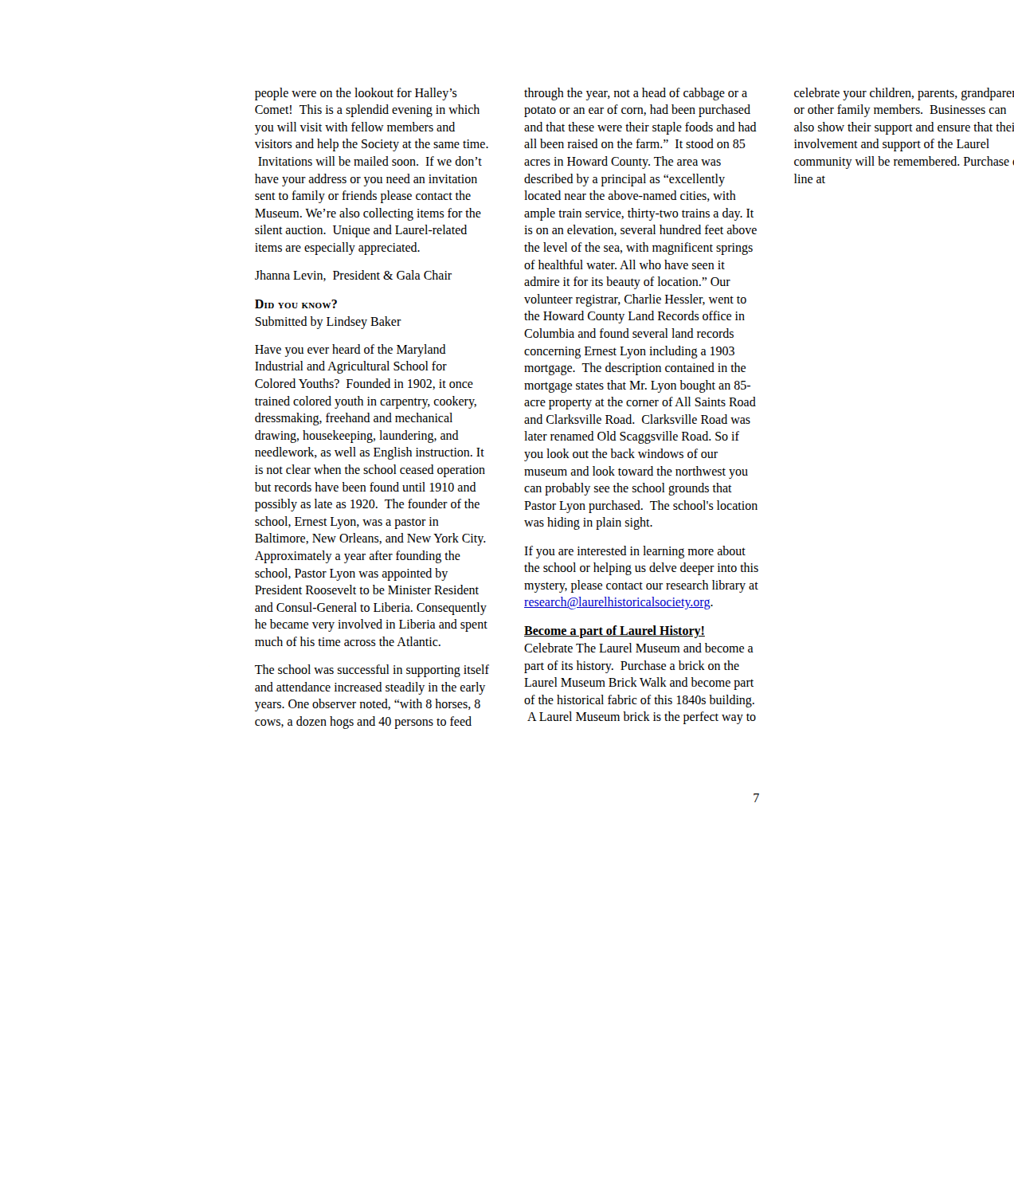people were on the lookout for Halley’s Comet! This is a splendid evening in which you will visit with fellow members and visitors and help the Society at the same time. Invitations will be mailed soon. If we don’t have your address or you need an invitation sent to family or friends please contact the Museum. We’re also collecting items for the silent auction. Unique and Laurel-related items are especially appreciated.
Jhanna Levin, President & Gala Chair
Did you know?
Submitted by Lindsey Baker
Have you ever heard of the Maryland Industrial and Agricultural School for Colored Youths? Founded in 1902, it once trained colored youth in carpentry, cookery, dressmaking, freehand and mechanical drawing, housekeeping, laundering, and needlework, as well as English instruction. It is not clear when the school ceased operation but records have been found until 1910 and possibly as late as 1920. The founder of the school, Ernest Lyon, was a pastor in Baltimore, New Orleans, and New York City. Approximately a year after founding the school, Pastor Lyon was appointed by President Roosevelt to be Minister Resident and Consul-General to Liberia. Consequently he became very involved in Liberia and spent much of his time across the Atlantic.
The school was successful in supporting itself and attendance increased steadily in the early years. One observer noted, “with 8 horses, 8 cows, a dozen hogs and 40 persons to feed through the year, not a head of cabbage or a potato or an ear of corn, had been purchased and that these were their staple foods and had all been raised on the farm.” It stood on 85 acres in Howard County. The area was described by a principal as “excellently located near the above-named cities, with ample train service, thirty-two trains a day. It is on an elevation, several hundred feet above the level of the sea, with magnificent springs of healthful water. All who have seen it admire it for its beauty of location.” Our volunteer registrar, Charlie Hessler, went to the Howard County Land Records office in Columbia and found several land records concerning Ernest Lyon including a 1903 mortgage. The description contained in the mortgage states that Mr. Lyon bought an 85-acre property at the corner of All Saints Road and Clarksville Road. Clarksville Road was later renamed Old Scaggsville Road. So if you look out the back windows of our museum and look toward the northwest you can probably see the school grounds that Pastor Lyon purchased. The school's location was hiding in plain sight.
If you are interested in learning more about the school or helping us delve deeper into this mystery, please contact our research library at research@laurelhistoricalsociety.org.
Become a part of Laurel History!
Celebrate The Laurel Museum and become a part of its history. Purchase a brick on the Laurel Museum Brick Walk and become part of the historical fabric of this 1840s building. A Laurel Museum brick is the perfect way to celebrate your children, parents, grandparents or other family members. Businesses can also show their support and ensure that their involvement and support of the Laurel community will be remembered. Purchase on line at
7